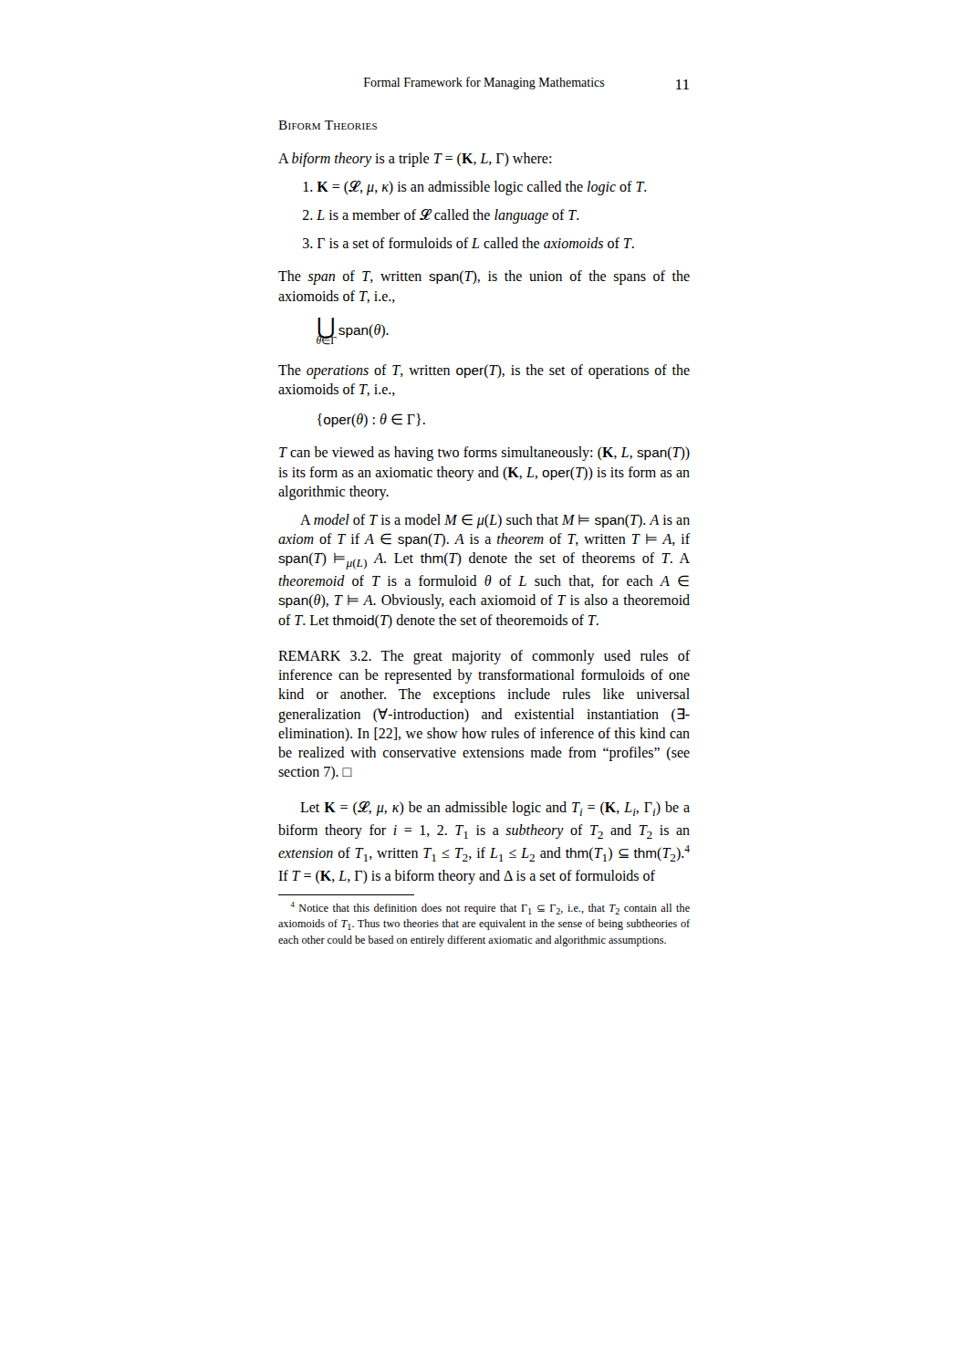Formal Framework for Managing Mathematics 11
Biform Theories
A biform theory is a triple T = (K, L, Γ) where:
1. K = (𝓛, μ, κ) is an admissible logic called the logic of T.
2. L is a member of 𝓛 called the language of T.
3. Γ is a set of formuloids of L called the axiomoids of T.
The span of T, written span(T), is the union of the spans of the axiomoids of T, i.e.,
⋃θ∈Γ span(θ).
The operations of T, written oper(T), is the set of operations of the axiomoids of T, i.e.,
{oper(θ) : θ ∈ Γ}.
T can be viewed as having two forms simultaneously: (K, L, span(T)) is its form as an axiomatic theory and (K, L, oper(T)) is its form as an algorithmic theory.
A model of T is a model M ∈ μ(L) such that M ⊨ span(T). A is an axiom of T if A ∈ span(T). A is a theorem of T, written T ⊨ A, if span(T) ⊨μ(L) A. Let thm(T) denote the set of theorems of T. A theoremoid of T is a formuloid θ of L such that, for each A ∈ span(θ), T ⊨ A. Obviously, each axiomoid of T is also a theoremoid of T. Let thmoid(T) denote the set of theoremoids of T.
REMARK 3.2. The great majority of commonly used rules of inference can be represented by transformational formuloids of one kind or another. The exceptions include rules like universal generalization (∀-introduction) and existential instantiation (∃-elimination). In [22], we show how rules of inference of this kind can be realized with conservative extensions made from “profiles” (see section 7). □
Let K = (𝓛, μ, κ) be an admissible logic and Ti = (K, Li, Γi) be a biform theory for i = 1, 2. T1 is a subtheory of T2 and T2 is an extension of T1, written T1 ≤ T2, if L1 ≤ L2 and thm(T1) ⊆ thm(T2).4 If T = (K, L, Γ) is a biform theory and Δ is a set of formuloids of
4 Notice that this definition does not require that Γ1 ⊆ Γ2, i.e., that T2 contain all the axiomoids of T1. Thus two theories that are equivalent in the sense of being subtheories of each other could be based on entirely different axiomatic and algorithmic assumptions.